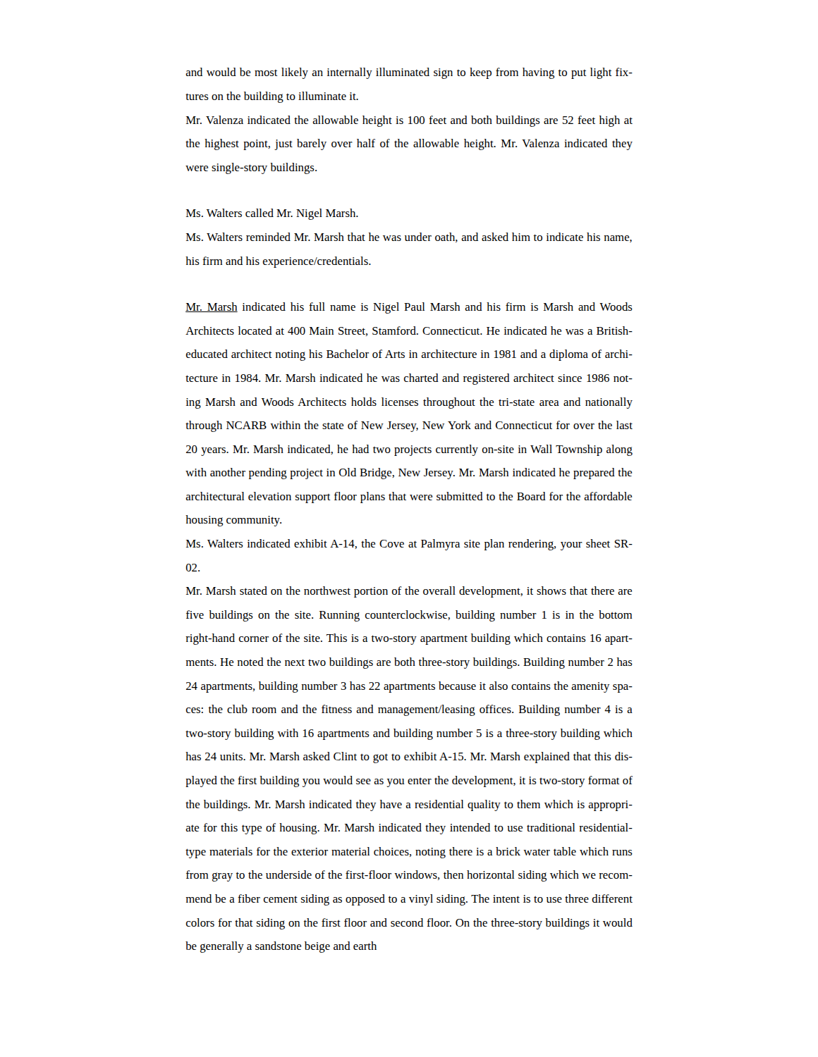and would be most likely an internally illuminated sign to keep from having to put light fixtures on the building to illuminate it.
Mr. Valenza indicated the allowable height is 100 feet and both buildings are 52 feet high at the highest point, just barely over half of the allowable height. Mr. Valenza indicated they were single-story buildings.
Ms. Walters called Mr. Nigel Marsh.
Ms. Walters reminded Mr. Marsh that he was under oath, and asked him to indicate his name, his firm and his experience/credentials.
Mr. Marsh indicated his full name is Nigel Paul Marsh and his firm is Marsh and Woods Architects located at 400 Main Street, Stamford. Connecticut. He indicated he was a British-educated architect noting his Bachelor of Arts in architecture in 1981 and a diploma of architecture in 1984. Mr. Marsh indicated he was charted and registered architect since 1986 noting Marsh and Woods Architects holds licenses throughout the tri-state area and nationally through NCARB within the state of New Jersey, New York and Connecticut for over the last 20 years. Mr. Marsh indicated, he had two projects currently on-site in Wall Township along with another pending project in Old Bridge, New Jersey. Mr. Marsh indicated he prepared the architectural elevation support floor plans that were submitted to the Board for the affordable housing community.
Ms. Walters indicated exhibit A-14, the Cove at Palmyra site plan rendering, your sheet SR-02.
Mr. Marsh stated on the northwest portion of the overall development, it shows that there are five buildings on the site. Running counterclockwise, building number 1 is in the bottom right-hand corner of the site. This is a two-story apartment building which contains 16 apartments. He noted the next two buildings are both three-story buildings. Building number 2 has 24 apartments, building number 3 has 22 apartments because it also contains the amenity spaces: the club room and the fitness and management/leasing offices. Building number 4 is a two-story building with 16 apartments and building number 5 is a three-story building which has 24 units. Mr. Marsh asked Clint to got to exhibit A-15. Mr. Marsh explained that this displayed the first building you would see as you enter the development, it is two-story format of the buildings. Mr. Marsh indicated they have a residential quality to them which is appropriate for this type of housing. Mr. Marsh indicated they intended to use traditional residential-type materials for the exterior material choices, noting there is a brick water table which runs from gray to the underside of the first-floor windows, then horizontal siding which we recommend be a fiber cement siding as opposed to a vinyl siding. The intent is to use three different colors for that siding on the first floor and second floor. On the three-story buildings it would be generally a sandstone beige and earth